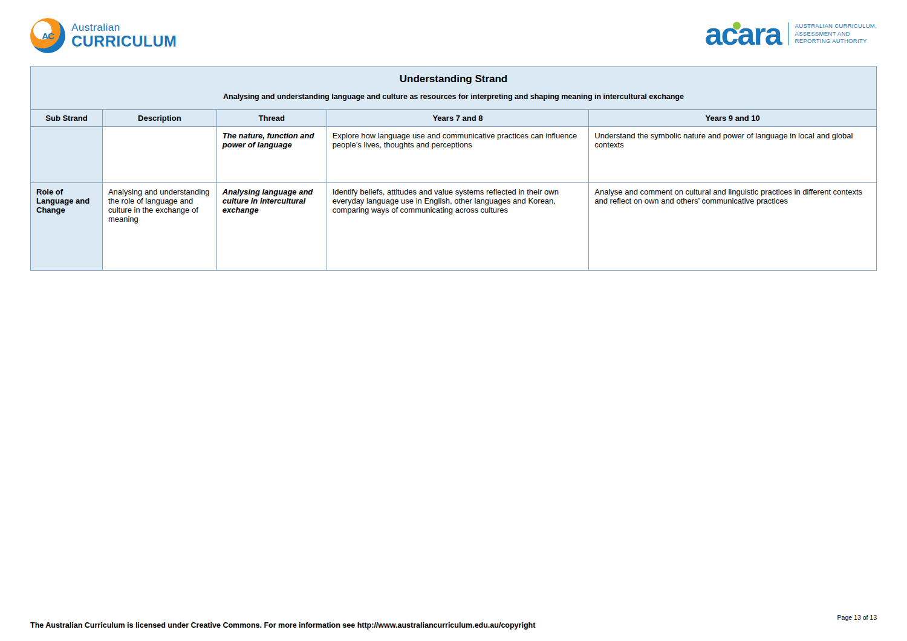AC
Australian
CURRICULUM
acara
AUSTRALIAN CURRICULUM,
ASSESSMENT AND
REPORTING AUTHORITY
| Understanding Strand Analysing and understanding language and culture as resources for interpreting and shaping meaning in intercultural exchange |
| Sub Strand | Description | Thread | Years 7 and 8 | Years 9 and 10 |
| | | The nature, function and power of language | Explore how language use and communicative practices can influence people’s lives, thoughts and perceptions | Understand the symbolic nature and power of language in local and global contexts |
| Role of Language and Change | Analysing and understanding the role of language and culture in the exchange of meaning | Analysing language and culture in intercultural exchange | Identify beliefs, attitudes and value systems reflected in their own everyday language use in English, other languages and Korean, comparing ways of communicating across cultures | Analyse and comment on cultural and linguistic practices in different contexts and reflect on own and others’ communicative practices |
The Australian Curriculum is licensed under Creative Commons. For more information see http://www.australiancurriculum.edu.au/copyright
Page 13 of 13